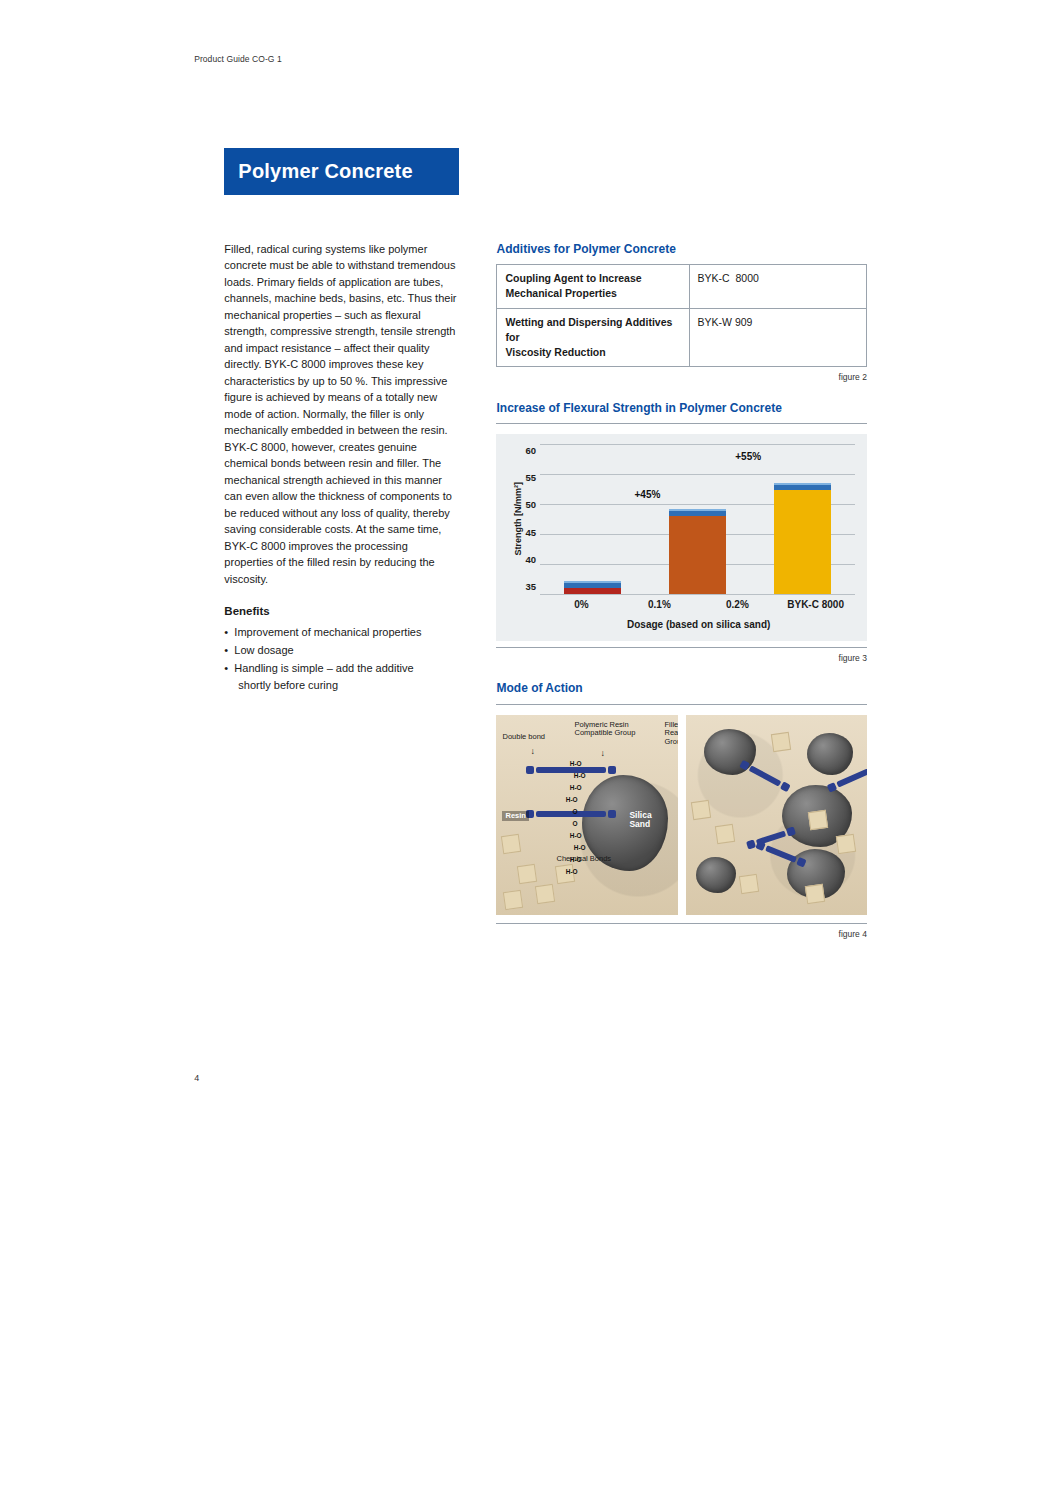Product Guide CO-G 1
Polymer Concrete
Filled, radical curing systems like polymer concrete must be able to withstand tremendous loads. Primary fields of application are tubes, channels, machine beds, basins, etc. Thus their mechanical properties – such as flexural strength, compressive strength, tensile strength and impact resistance – affect their quality directly. BYK-C 8000 improves these key characteristics by up to 50 %. This impressive figure is achieved by means of a totally new mode of action. Normally, the filler is only mechanically embedded in between the resin. BYK-C 8000, however, creates genuine chemical bonds between resin and filler. The mechanical strength achieved in this manner can even allow the thickness of components to be reduced without any loss of quality, thereby saving considerable costs. At the same time, BYK-C 8000 improves the processing properties of the filled resin by reducing the viscosity.
Benefits
Improvement of mechanical properties
Low dosage
Handling is simple – add the additiveshortly before curing
Additives for Polymer Concrete
| Coupling Agent to Increase Mechanical Properties | BYK-C 8000 |
| Wetting and Dispersing Additives for Viscosity Reduction | BYK-W 909 |
figure 2
Increase of Flexural Strength in Polymer Concrete
Strength [N/mm²]
60
55
50
45
40
35
+45%
+55%
0% 0.1% 0.2% BYK-C 8000
Dosage (based on silica sand)
figure 3
Mode of Action
Double bond
↓
Polymeric Resin
Compatible Group
↓
Filler Reactive
Groups
↓
H-O
H-O
H-O
H-O
O
O
H-O
H-O
H-O
H-O
Silica
Sand
Resin
Chemical Bonds
figure 4
4